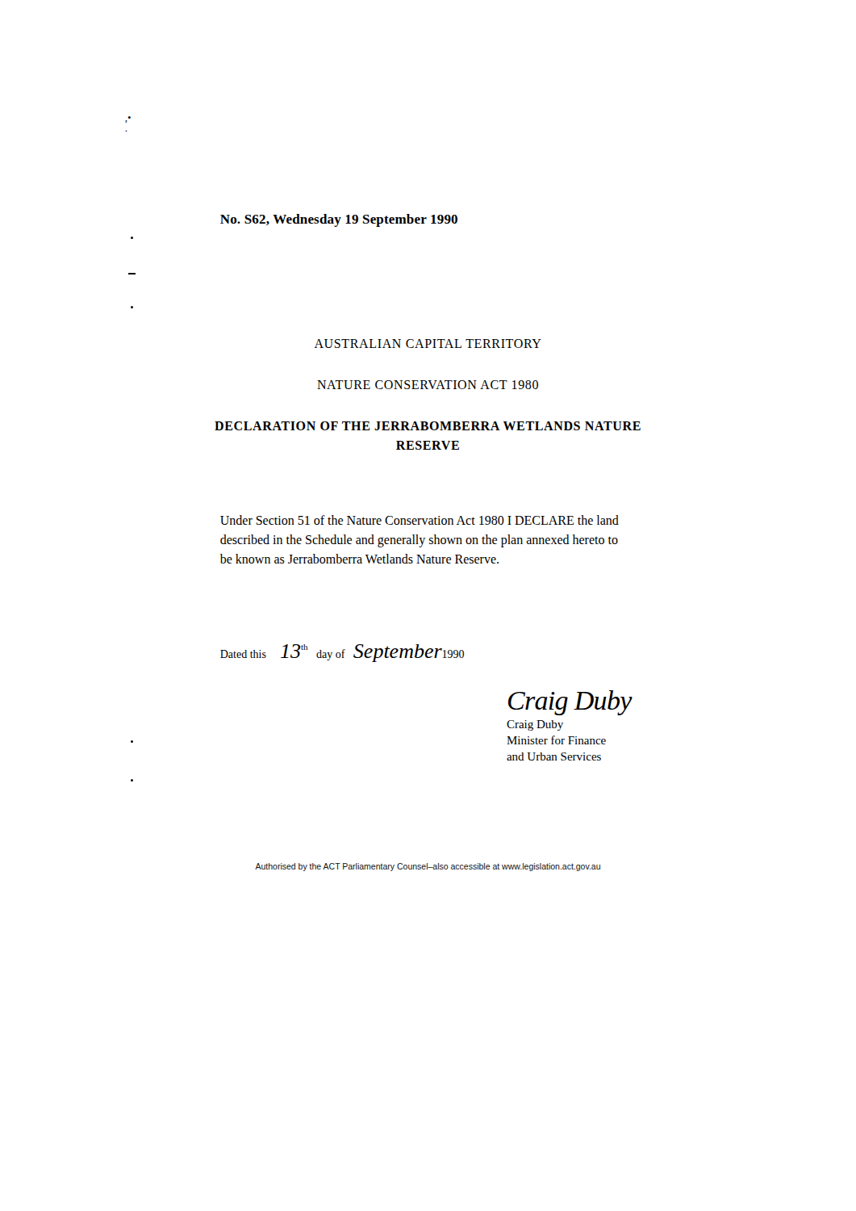,• .
No. S62, Wednesday 19 September 1990
AUSTRALIAN CAPITAL TERRITORY
NATURE CONSERVATION ACT 1980
DECLARATION OF THE JERRABOMBERRA WETLANDS NATURE RESERVE
Under Section 51 of the Nature Conservation Act 1980 I DECLARE the land described in the Schedule and generally shown on the plan annexed hereto to be known as Jerrabomberra Wetlands Nature Reserve.
Dated this 13 th day of September 1990
Craig Duby
Craig Duby Minister for Finance and Urban Services
Authorised by the ACT Parliamentary Counsel–also accessible at www.legislation.act.gov.au